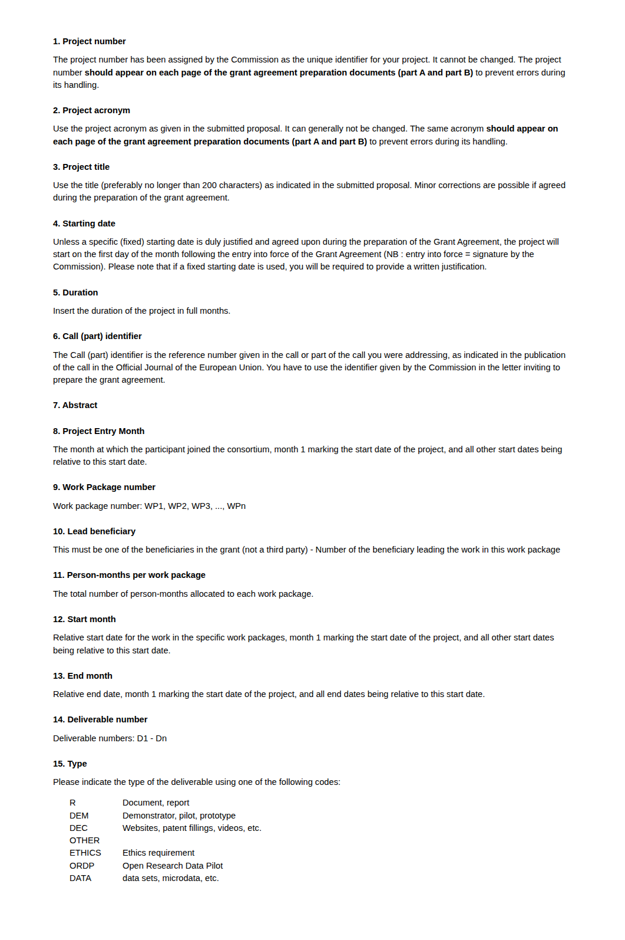1. Project number
The project number has been assigned by the Commission as the unique identifier for your project. It cannot be changed. The project number should appear on each page of the grant agreement preparation documents (part A and part B) to prevent errors during its handling.
2. Project acronym
Use the project acronym as given in the submitted proposal. It can generally not be changed. The same acronym should appear on each page of the grant agreement preparation documents (part A and part B) to prevent errors during its handling.
3. Project title
Use the title (preferably no longer than 200 characters) as indicated in the submitted proposal. Minor corrections are possible if agreed during the preparation of the grant agreement.
4. Starting date
Unless a specific (fixed) starting date is duly justified and agreed upon during the preparation of the Grant Agreement, the project will start on the first day of the month following the entry into force of the Grant Agreement (NB : entry into force = signature by the Commission). Please note that if a fixed starting date is used, you will be required to provide a written justification.
5. Duration
Insert the duration of the project in full months.
6. Call (part) identifier
The Call (part) identifier is the reference number given in the call or part of the call you were addressing, as indicated in the publication of the call in the Official Journal of the European Union. You have to use the identifier given by the Commission in the letter inviting to prepare the grant agreement.
7. Abstract
8. Project Entry Month
The month at which the participant joined the consortium, month 1 marking the start date of the project, and all other start dates being relative to this start date.
9. Work Package number
Work package number: WP1, WP2, WP3, ..., WPn
10. Lead beneficiary
This must be one of the beneficiaries in the grant (not a third party) - Number of the beneficiary leading the work in this work package
11. Person-months per work package
The total number of person-months allocated to each work package.
12. Start month
Relative start date for the work in the specific work packages, month 1 marking the start date of the project, and all other start dates being relative to this start date.
13. End month
Relative end date, month 1 marking the start date of the project, and all end dates being relative to this start date.
14. Deliverable number
Deliverable numbers: D1 - Dn
15. Type
Please indicate the type of the deliverable using one of the following codes:
| R | Document, report |
| DEM | Demonstrator, pilot, prototype |
| DEC | Websites, patent fillings, videos, etc. |
| OTHER | |
| ETHICS | Ethics requirement |
| ORDP | Open Research Data Pilot |
| DATA | data sets, microdata, etc. |